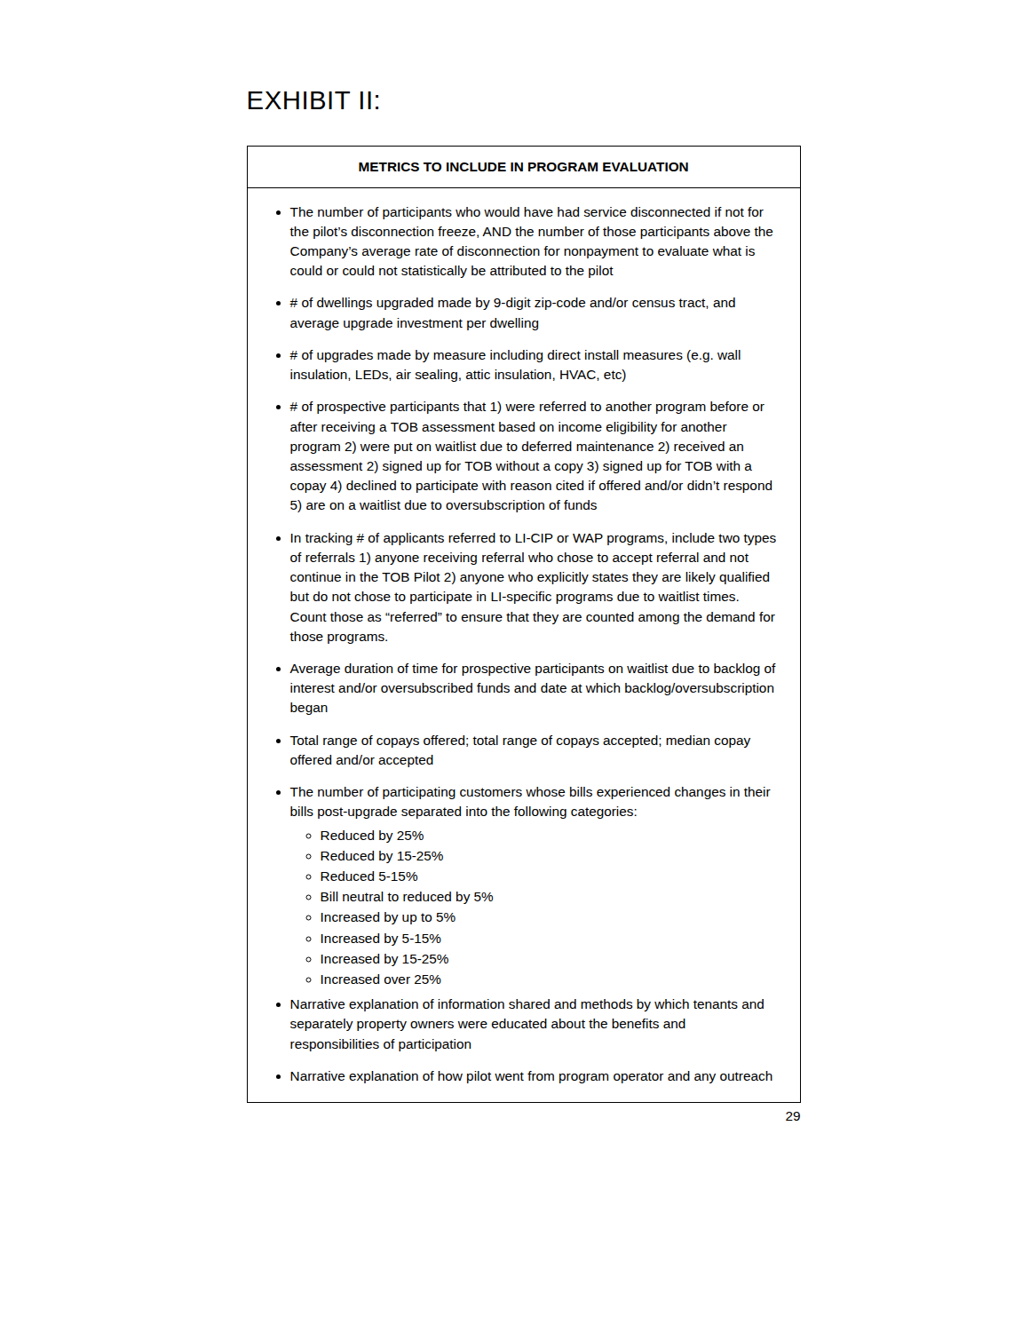EXHIBIT II:
METRICS TO INCLUDE IN PROGRAM EVALUATION
The number of participants who would have had service disconnected if not for the pilot’s disconnection freeze, AND the number of those participants above the Company’s average rate of disconnection for nonpayment to evaluate what is could or could not statistically be attributed to the pilot
# of dwellings upgraded made by 9-digit zip-code and/or census tract, and average upgrade investment per dwelling
# of upgrades made by measure including direct install measures (e.g. wall insulation, LEDs, air sealing, attic insulation, HVAC, etc)
# of prospective participants that 1) were referred to another program before or after receiving a TOB assessment based on income eligibility for another program 2) were put on waitlist due to deferred maintenance 2) received an assessment 2) signed up for TOB without a copy 3) signed up for TOB with a copay 4) declined to participate with reason cited if offered and/or didn’t respond 5) are on a waitlist due to oversubscription of funds
In tracking # of applicants referred to LI-CIP or WAP programs, include two types of referrals 1) anyone receiving referral who chose to accept referral and not continue in the TOB Pilot 2) anyone who explicitly states they are likely qualified but do not chose to participate in LI-specific programs due to waitlist times. Count those as “referred” to ensure that they are counted among the demand for those programs.
Average duration of time for prospective participants on waitlist due to backlog of interest and/or oversubscribed funds and date at which backlog/oversubscription began
Total range of copays offered; total range of copays accepted; median copay offered and/or accepted
The number of participating customers whose bills experienced changes in their bills post-upgrade separated into the following categories:
Reduced by 25%
Reduced by 15-25%
Reduced 5-15%
Bill neutral to reduced by 5%
Increased by up to 5%
Increased by 5-15%
Increased by 15-25%
Increased over 25%
Narrative explanation of information shared and methods by which tenants and separately property owners were educated about the benefits and responsibilities of participation
Narrative explanation of how pilot went from program operator and any outreach
29